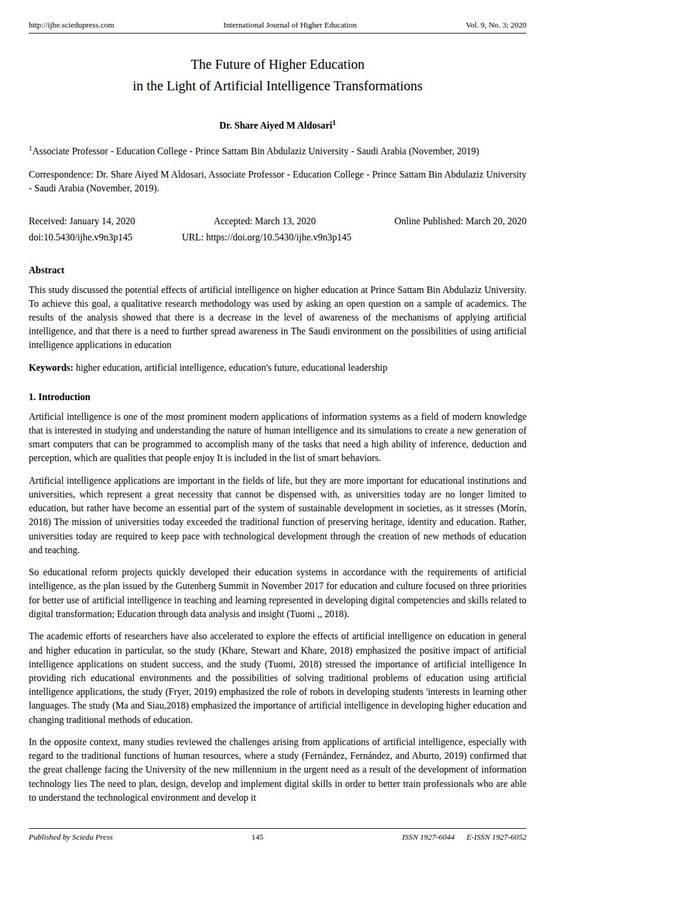http://ijhe.sciedupress.com International Journal of Higher Education Vol. 9, No. 3; 2020
The Future of Higher Education
in the Light of Artificial Intelligence Transformations
Dr. Share Aiyed M Aldosari1
1Associate Professor - Education College - Prince Sattam Bin Abdulaziz University - Saudi Arabia (November, 2019)
Correspondence: Dr. Share Aiyed M Aldosari, Associate Professor - Education College - Prince Sattam Bin Abdulaziz University - Saudi Arabia (November, 2019).
Received: January 14, 2020 Accepted: March 13, 2020 Online Published: March 20, 2020
doi:10.5430/ijhe.v9n3p145 URL: https://doi.org/10.5430/ijhe.v9n3p145
Abstract
This study discussed the potential effects of artificial intelligence on higher education at Prince Sattam Bin Abdulaziz University. To achieve this goal, a qualitative research methodology was used by asking an open question on a sample of academics. The results of the analysis showed that there is a decrease in the level of awareness of the mechanisms of applying artificial intelligence, and that there is a need to further spread awareness in The Saudi environment on the possibilities of using artificial intelligence applications in education
Keywords: higher education, artificial intelligence, education's future, educational leadership
1. Introduction
Artificial intelligence is one of the most prominent modern applications of information systems as a field of modern knowledge that is interested in studying and understanding the nature of human intelligence and its simulations to create a new generation of smart computers that can be programmed to accomplish many of the tasks that need a high ability of inference, deduction and perception, which are qualities that people enjoy It is included in the list of smart behaviors.
Artificial intelligence applications are important in the fields of life, but they are more important for educational institutions and universities, which represent a great necessity that cannot be dispensed with, as universities today are no longer limited to education, but rather have become an essential part of the system of sustainable development in societies, as it stresses (Morín, 2018) The mission of universities today exceeded the traditional function of preserving heritage, identity and education. Rather, universities today are required to keep pace with technological development through the creation of new methods of education and teaching.
So educational reform projects quickly developed their education systems in accordance with the requirements of artificial intelligence, as the plan issued by the Gutenberg Summit in November 2017 for education and culture focused on three priorities for better use of artificial intelligence in teaching and learning represented in developing digital competencies and skills related to digital transformation; Education through data analysis and insight (Tuomi ,, 2018).
The academic efforts of researchers have also accelerated to explore the effects of artificial intelligence on education in general and higher education in particular, so the study (Khare, Stewart and Khare, 2018) emphasized the positive impact of artificial intelligence applications on student success, and the study (Tuomi, 2018) stressed the importance of artificial intelligence In providing rich educational environments and the possibilities of solving traditional problems of education using artificial intelligence applications, the study (Fryer, 2019) emphasized the role of robots in developing students 'interests in learning other languages. The study (Ma and Siau,2018) emphasized the importance of artificial intelligence in developing higher education and changing traditional methods of education.
In the opposite context, many studies reviewed the challenges arising from applications of artificial intelligence, especially with regard to the traditional functions of human resources, where a study (Fernández, Fernández, and Aburto, 2019) confirmed that the great challenge facing the University of the new millennium in the urgent need as a result of the development of information technology lies The need to plan, design, develop and implement digital skills in order to better train professionals who are able to understand the technological environment and develop it
Published by Sciedu Press 145 ISSN 1927-6044 E-ISSN 1927-6052